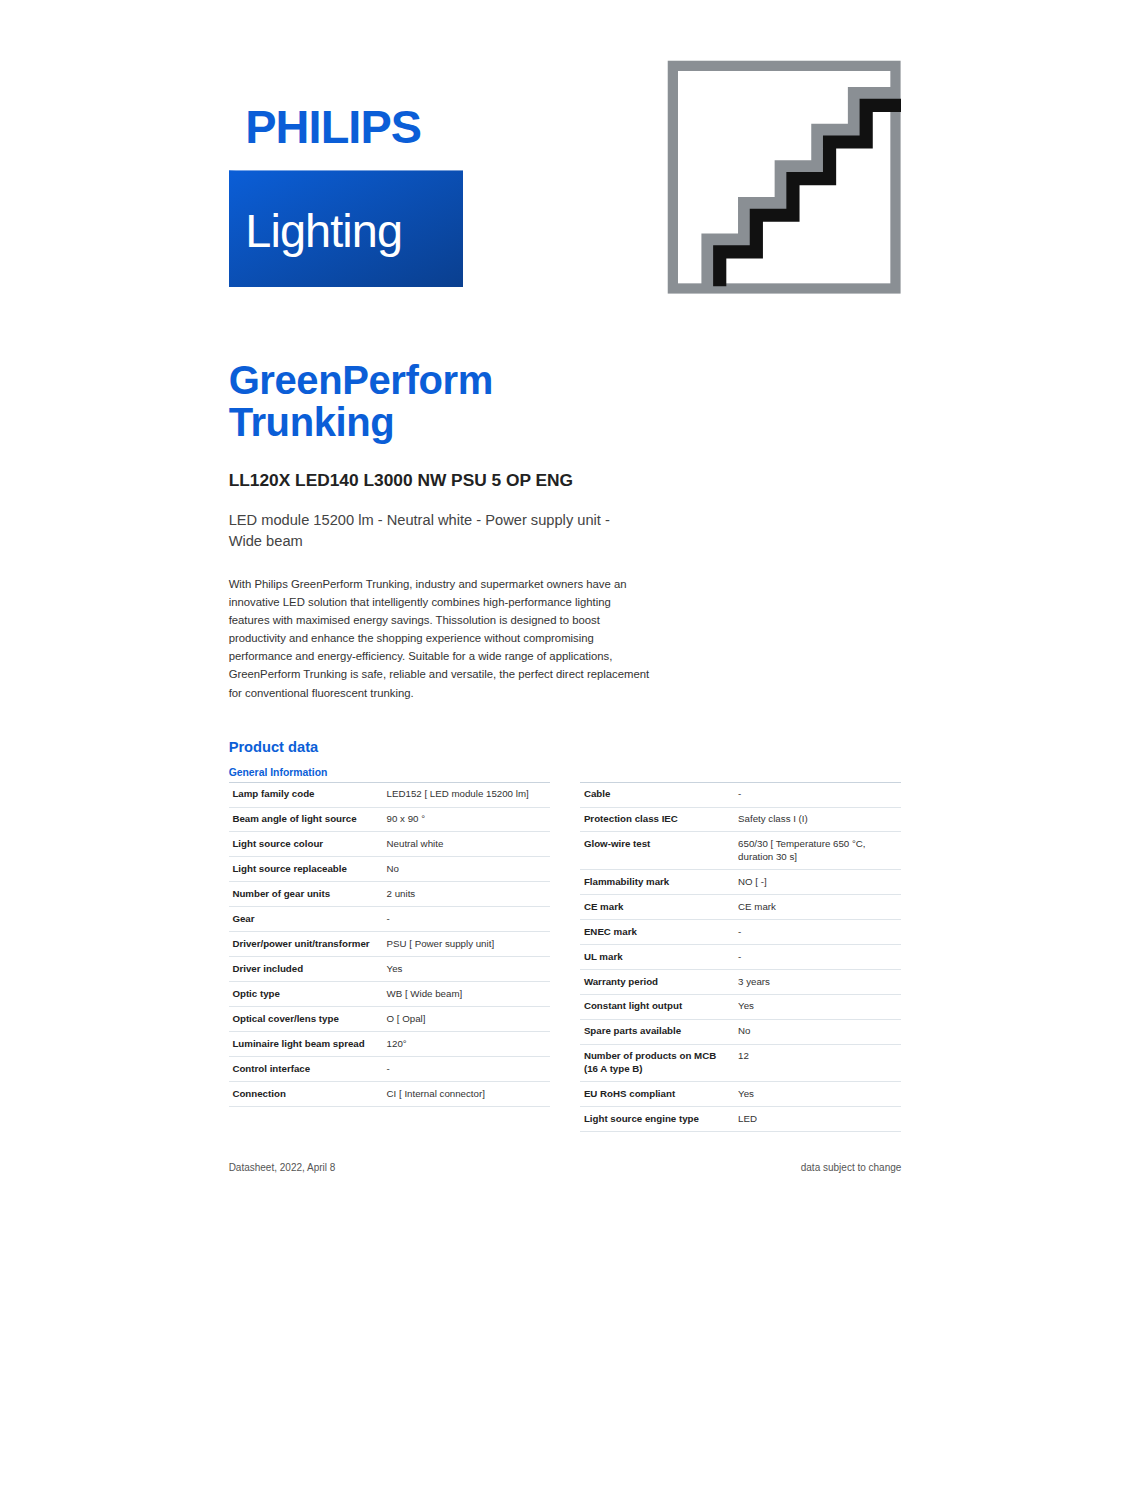PHILIPS Lighting
GreenPerform
Trunking
LL120X LED140 L3000 NW PSU 5 OP ENG
LED module 15200 lm - Neutral white - Power supply unit - Wide beam
With Philips GreenPerform Trunking, industry and supermarket owners have an innovative LED solution that intelligently combines high-performance lighting features with maximised energy savings. Thissolution is designed to boost productivity and enhance the shopping experience without compromising performance and energy-efficiency. Suitable for a wide range of applications, GreenPerform Trunking is safe, reliable and versatile, the perfect direct replacement for conventional fluorescent trunking.
Product data
General Information
| Lamp family code | LED152 [ LED module 15200 lm] |
| Beam angle of light source | 90 x 90 ° |
| Light source colour | Neutral white |
| Light source replaceable | No |
| Number of gear units | 2 units |
| Gear | - |
| Driver/power unit/transformer | PSU [ Power supply unit] |
| Driver included | Yes |
| Optic type | WB [ Wide beam] |
| Optical cover/lens type | O [ Opal] |
| Luminaire light beam spread | 120° |
| Control interface | - |
| Connection | CI [ Internal connector] |
| Cable | - |
| Protection class IEC | Safety class I (I) |
| Glow-wire test | 650/30 [ Temperature 650 °C, duration 30 s] |
| Flammability mark | NO [ -] |
| CE mark | CE mark |
| ENEC mark | - |
| UL mark | - |
| Warranty period | 3 years |
| Constant light output | Yes |
| Spare parts available | No |
| Number of products on MCB (16 A type B) | 12 |
| EU RoHS compliant | Yes |
| Light source engine type | LED |
Datasheet, 2022, April 8
data subject to change